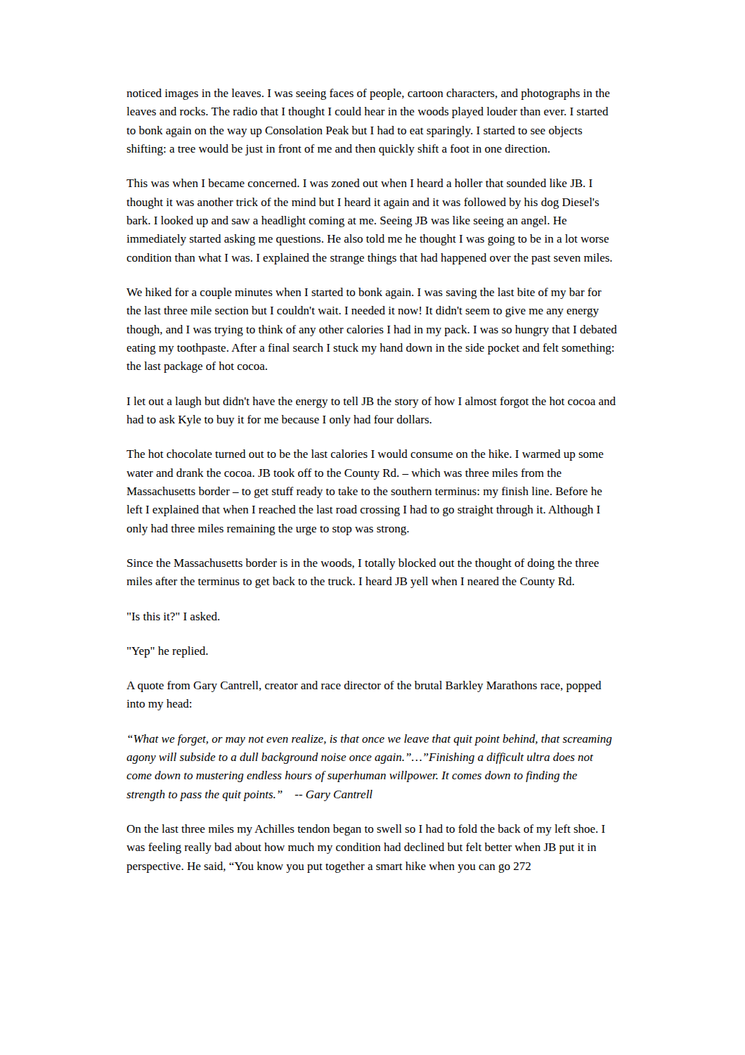noticed images in the leaves. I was seeing faces of people, cartoon characters, and photographs in the leaves and rocks. The radio that I thought I could hear in the woods played louder than ever. I started to bonk again on the way up Consolation Peak but I had to eat sparingly. I started to see objects shifting: a tree would be just in front of me and then quickly shift a foot in one direction.
This was when I became concerned. I was zoned out when I heard a holler that sounded like JB. I thought it was another trick of the mind but I heard it again and it was followed by his dog Diesel's bark. I looked up and saw a headlight coming at me. Seeing JB was like seeing an angel. He immediately started asking me questions. He also told me he thought I was going to be in a lot worse condition than what I was. I explained the strange things that had happened over the past seven miles.
We hiked for a couple minutes when I started to bonk again. I was saving the last bite of my bar for the last three mile section but I couldn't wait. I needed it now! It didn't seem to give me any energy though, and I was trying to think of any other calories I had in my pack. I was so hungry that I debated eating my toothpaste. After a final search I stuck my hand down in the side pocket and felt something: the last package of hot cocoa.
I let out a laugh but didn't have the energy to tell JB the story of how I almost forgot the hot cocoa and had to ask Kyle to buy it for me because I only had four dollars.
The hot chocolate turned out to be the last calories I would consume on the hike. I warmed up some water and drank the cocoa. JB took off to the County Rd. – which was three miles from the Massachusetts border – to get stuff ready to take to the southern terminus: my finish line. Before he left I explained that when I reached the last road crossing I had to go straight through it. Although I only had three miles remaining the urge to stop was strong.
Since the Massachusetts border is in the woods, I totally blocked out the thought of doing the three miles after the terminus to get back to the truck. I heard JB yell when I neared the County Rd.
"Is this it?" I asked.
"Yep" he replied.
A quote from Gary Cantrell, creator and race director of the brutal Barkley Marathons race, popped into my head:
“What we forget, or may not even realize, is that once we leave that quit point behind, that screaming agony will subside to a dull background noise once again.”…”Finishing a difficult ultra does not come down to mustering endless hours of superhuman willpower. It comes down to finding the strength to pass the quit points.” -- Gary Cantrell
On the last three miles my Achilles tendon began to swell so I had to fold the back of my left shoe. I was feeling really bad about how much my condition had declined but felt better when JB put it in perspective. He said, “You know you put together a smart hike when you can go 272